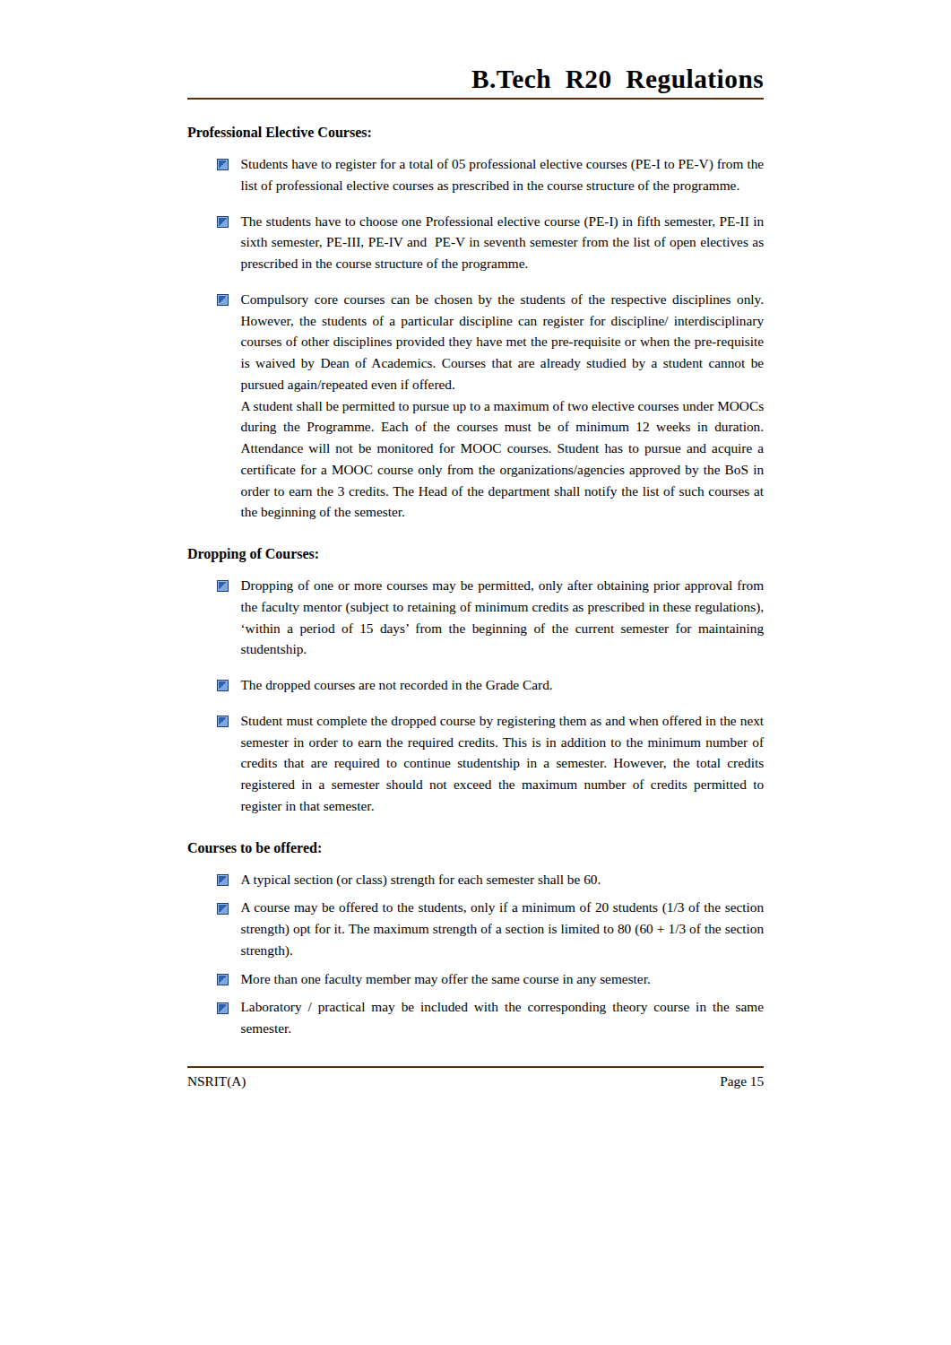B.Tech R20 Regulations
Professional Elective Courses:
Students have to register for a total of 05 professional elective courses (PE-I to PE-V) from the list of professional elective courses as prescribed in the course structure of the programme.
The students have to choose one Professional elective course (PE-I) in fifth semester, PE-II in sixth semester, PE-III, PE-IV and PE-V in seventh semester from the list of open electives as prescribed in the course structure of the programme.
Compulsory core courses can be chosen by the students of the respective disciplines only. However, the students of a particular discipline can register for discipline/ interdisciplinary courses of other disciplines provided they have met the pre-requisite or when the pre-requisite is waived by Dean of Academics. Courses that are already studied by a student cannot be pursued again/repeated even if offered.
A student shall be permitted to pursue up to a maximum of two elective courses under MOOCs during the Programme. Each of the courses must be of minimum 12 weeks in duration. Attendance will not be monitored for MOOC courses. Student has to pursue and acquire a certificate for a MOOC course only from the organizations/agencies approved by the BoS in order to earn the 3 credits. The Head of the department shall notify the list of such courses at the beginning of the semester.
Dropping of Courses:
Dropping of one or more courses may be permitted, only after obtaining prior approval from the faculty mentor (subject to retaining of minimum credits as prescribed in these regulations), ‘within a period of 15 days’ from the beginning of the current semester for maintaining studentship.
The dropped courses are not recorded in the Grade Card.
Student must complete the dropped course by registering them as and when offered in the next semester in order to earn the required credits. This is in addition to the minimum number of credits that are required to continue studentship in a semester. However, the total credits registered in a semester should not exceed the maximum number of credits permitted to register in that semester.
Courses to be offered:
A typical section (or class) strength for each semester shall be 60.
A course may be offered to the students, only if a minimum of 20 students (1/3 of the section strength) opt for it. The maximum strength of a section is limited to 80 (60 + 1/3 of the section strength).
More than one faculty member may offer the same course in any semester.
Laboratory / practical may be included with the corresponding theory course in the same semester.
NSRIT(A) Page 15